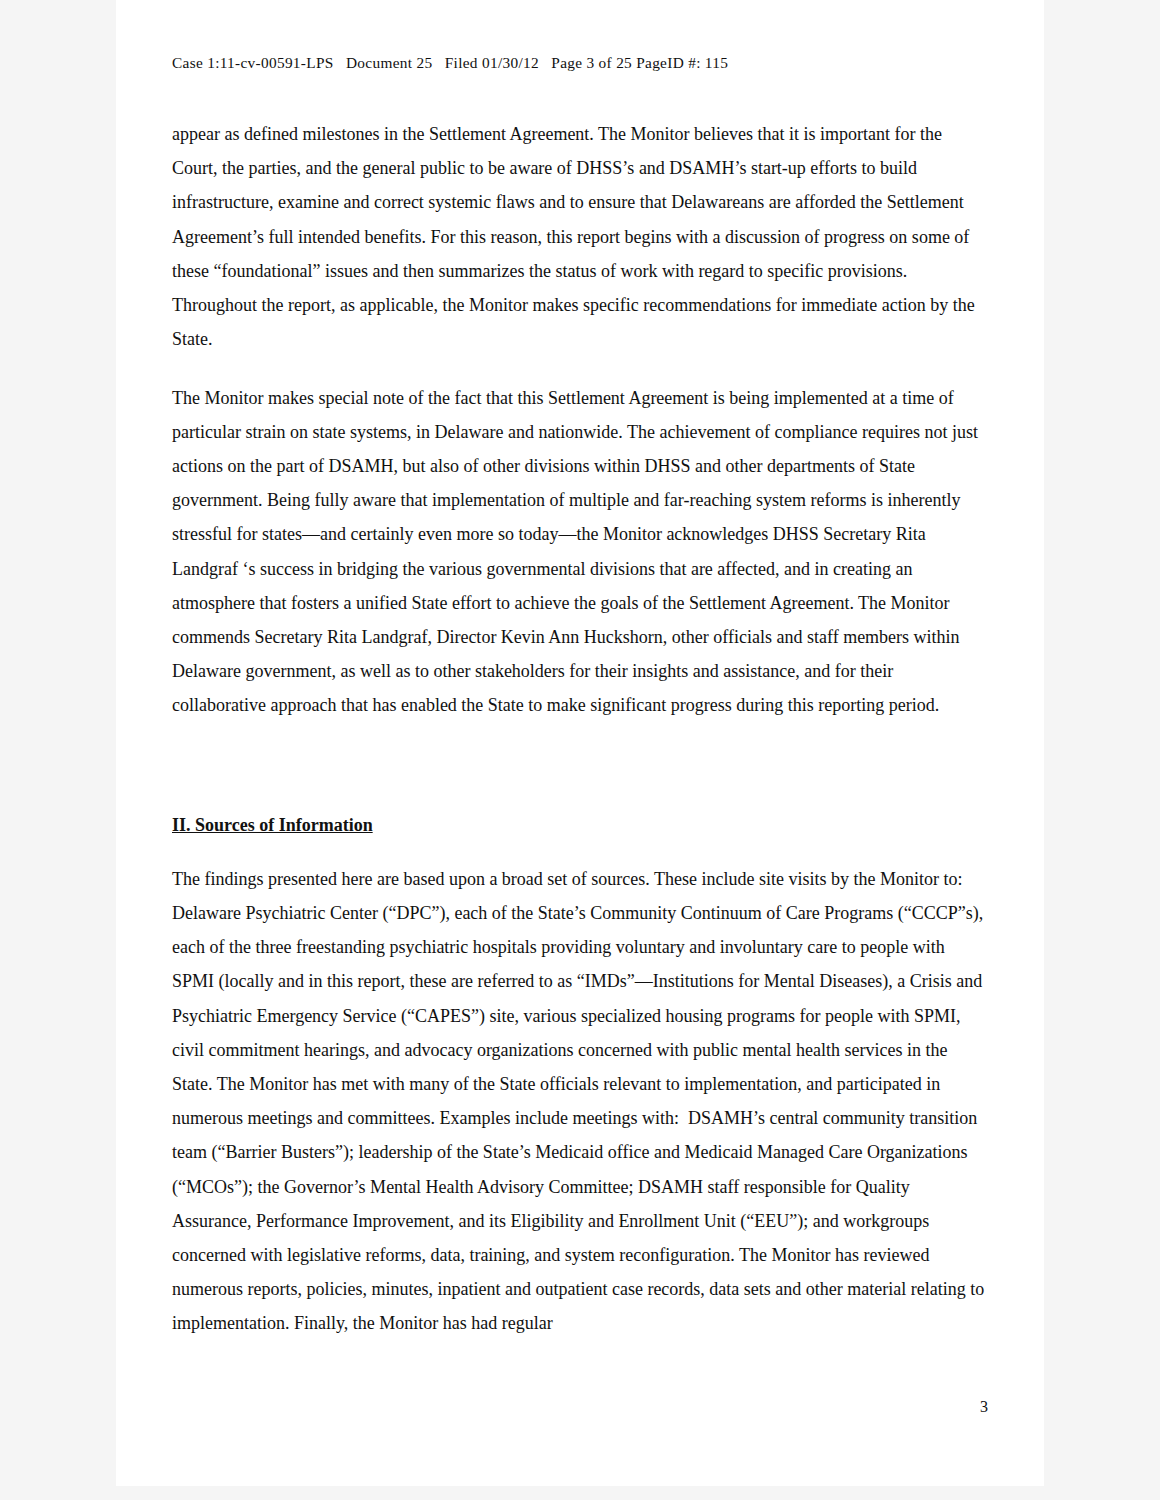Case 1:11-cv-00591-LPS Document 25 Filed 01/30/12 Page 3 of 25 PageID #: 115
appear as defined milestones in the Settlement Agreement. The Monitor believes that it is important for the Court, the parties, and the general public to be aware of DHSS’s and DSAMH’s start-up efforts to build infrastructure, examine and correct systemic flaws and to ensure that Delawareans are afforded the Settlement Agreement’s full intended benefits. For this reason, this report begins with a discussion of progress on some of these “foundational” issues and then summarizes the status of work with regard to specific provisions. Throughout the report, as applicable, the Monitor makes specific recommendations for immediate action by the State.
The Monitor makes special note of the fact that this Settlement Agreement is being implemented at a time of particular strain on state systems, in Delaware and nationwide. The achievement of compliance requires not just actions on the part of DSAMH, but also of other divisions within DHSS and other departments of State government. Being fully aware that implementation of multiple and far-reaching system reforms is inherently stressful for states—and certainly even more so today—the Monitor acknowledges DHSS Secretary Rita Landgraf ‘s success in bridging the various governmental divisions that are affected, and in creating an atmosphere that fosters a unified State effort to achieve the goals of the Settlement Agreement. The Monitor commends Secretary Rita Landgraf, Director Kevin Ann Huckshorn, other officials and staff members within Delaware government, as well as to other stakeholders for their insights and assistance, and for their collaborative approach that has enabled the State to make significant progress during this reporting period.
II. Sources of Information
The findings presented here are based upon a broad set of sources. These include site visits by the Monitor to: Delaware Psychiatric Center (“DPC”), each of the State’s Community Continuum of Care Programs (“CCCP”s), each of the three freestanding psychiatric hospitals providing voluntary and involuntary care to people with SPMI (locally and in this report, these are referred to as “IMDs”—Institutions for Mental Diseases), a Crisis and Psychiatric Emergency Service (“CAPES”) site, various specialized housing programs for people with SPMI, civil commitment hearings, and advocacy organizations concerned with public mental health services in the State. The Monitor has met with many of the State officials relevant to implementation, and participated in numerous meetings and committees. Examples include meetings with: DSAMH’s central community transition team (“Barrier Busters”); leadership of the State’s Medicaid office and Medicaid Managed Care Organizations (“MCOs”); the Governor’s Mental Health Advisory Committee; DSAMH staff responsible for Quality Assurance, Performance Improvement, and its Eligibility and Enrollment Unit (“EEU”); and workgroups concerned with legislative reforms, data, training, and system reconfiguration. The Monitor has reviewed numerous reports, policies, minutes, inpatient and outpatient case records, data sets and other material relating to implementation. Finally, the Monitor has had regular
3